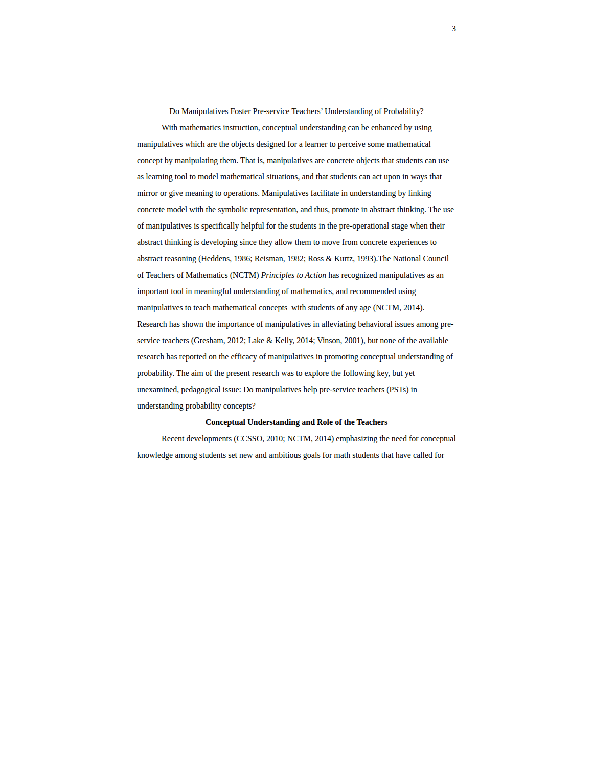3
Do Manipulatives Foster Pre-service Teachers’ Understanding of Probability?
With mathematics instruction, conceptual understanding can be enhanced by using manipulatives which are the objects designed for a learner to perceive some mathematical concept by manipulating them. That is, manipulatives are concrete objects that students can use as learning tool to model mathematical situations, and that students can act upon in ways that mirror or give meaning to operations. Manipulatives facilitate in understanding by linking concrete model with the symbolic representation, and thus, promote in abstract thinking. The use of manipulatives is specifically helpful for the students in the pre-operational stage when their abstract thinking is developing since they allow them to move from concrete experiences to abstract reasoning (Heddens, 1986; Reisman, 1982; Ross & Kurtz, 1993).The National Council of Teachers of Mathematics (NCTM) Principles to Action has recognized manipulatives as an important tool in meaningful understanding of mathematics, and recommended using manipulatives to teach mathematical concepts with students of any age (NCTM, 2014). Research has shown the importance of manipulatives in alleviating behavioral issues among pre-service teachers (Gresham, 2012; Lake & Kelly, 2014; Vinson, 2001), but none of the available research has reported on the efficacy of manipulatives in promoting conceptual understanding of probability. The aim of the present research was to explore the following key, but yet unexamined, pedagogical issue: Do manipulatives help pre-service teachers (PSTs) in understanding probability concepts?
Conceptual Understanding and Role of the Teachers
Recent developments (CCSSO, 2010; NCTM, 2014) emphasizing the need for conceptual knowledge among students set new and ambitious goals for math students that have called for